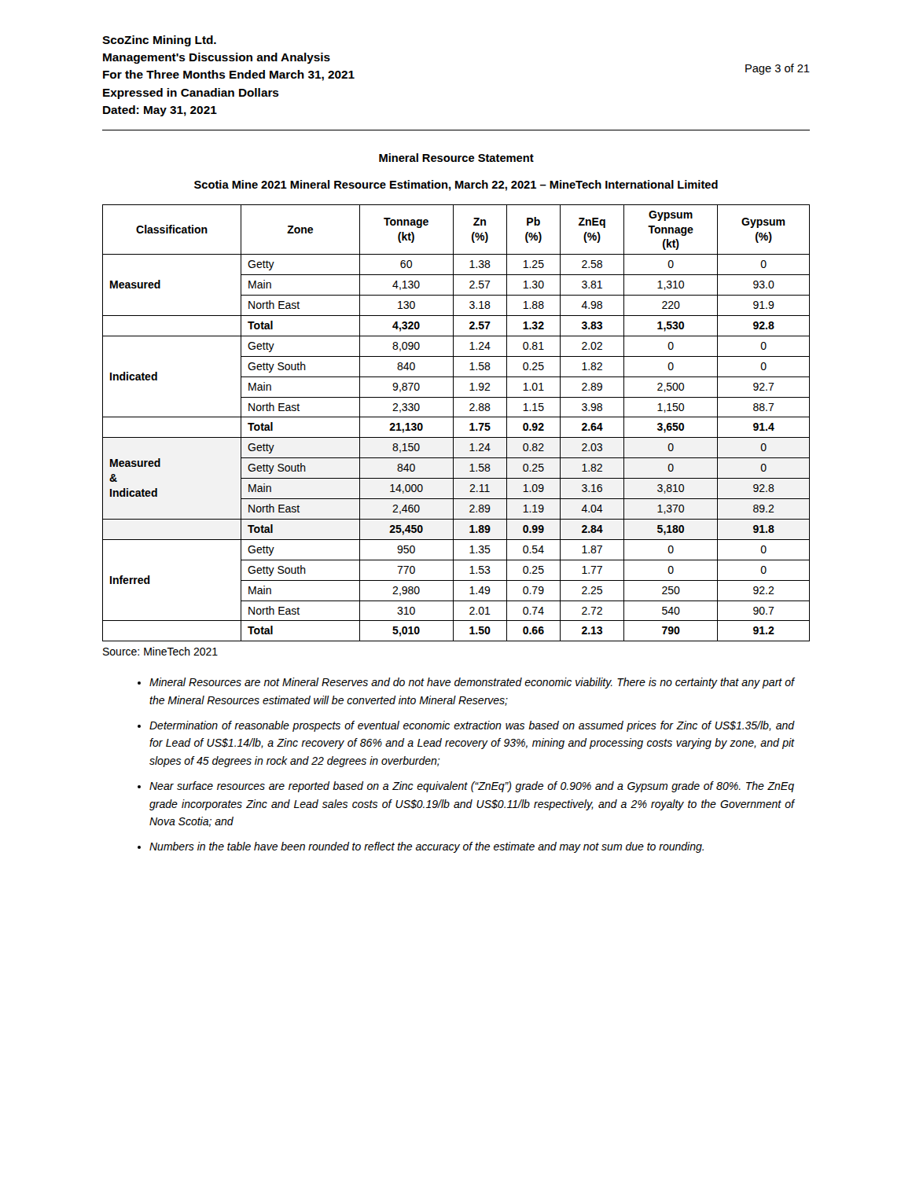ScoZinc Mining Ltd.
Management's Discussion and Analysis
For the Three Months Ended March 31, 2021
Expressed in Canadian Dollars
Dated: May 31, 2021
Page 3 of 21
Mineral Resource Statement
Scotia Mine 2021 Mineral Resource Estimation, March 22, 2021 – MineTech International Limited
| Classification | Zone | Tonnage (kt) | Zn (%) | Pb (%) | ZnEq (%) | Gypsum Tonnage (kt) | Gypsum (%) |
| --- | --- | --- | --- | --- | --- | --- | --- |
| Measured | Getty | 60 | 1.38 | 1.25 | 2.58 | 0 | 0 |
| Main | 4,130 | 2.57 | 1.30 | 3.81 | 1,310 | 93.0 |
| North East | 130 | 3.18 | 1.88 | 4.98 | 220 | 91.9 |
| | Total | 4,320 | 2.57 | 1.32 | 3.83 | 1,530 | 92.8 |
| Indicated | Getty | 8,090 | 1.24 | 0.81 | 2.02 | 0 | 0 |
| Getty South | 840 | 1.58 | 0.25 | 1.82 | 0 | 0 |
| Main | 9,870 | 1.92 | 1.01 | 2.89 | 2,500 | 92.7 |
| North East | 2,330 | 2.88 | 1.15 | 3.98 | 1,150 | 88.7 |
| | Total | 21,130 | 1.75 | 0.92 | 2.64 | 3,650 | 91.4 |
| Measured & Indicated | Getty | 8,150 | 1.24 | 0.82 | 2.03 | 0 | 0 |
| Getty South | 840 | 1.58 | 0.25 | 1.82 | 0 | 0 |
| Main | 14,000 | 2.11 | 1.09 | 3.16 | 3,810 | 92.8 |
| North East | 2,460 | 2.89 | 1.19 | 4.04 | 1,370 | 89.2 |
| | Total | 25,450 | 1.89 | 0.99 | 2.84 | 5,180 | 91.8 |
| Inferred | Getty | 950 | 1.35 | 0.54 | 1.87 | 0 | 0 |
| Getty South | 770 | 1.53 | 0.25 | 1.77 | 0 | 0 |
| Main | 2,980 | 1.49 | 0.79 | 2.25 | 250 | 92.2 |
| North East | 310 | 2.01 | 0.74 | 2.72 | 540 | 90.7 |
| | Total | 5,010 | 1.50 | 0.66 | 2.13 | 790 | 91.2 |
Source: MineTech 2021
Mineral Resources are not Mineral Reserves and do not have demonstrated economic viability. There is no certainty that any part of the Mineral Resources estimated will be converted into Mineral Reserves;
Determination of reasonable prospects of eventual economic extraction was based on assumed prices for Zinc of US$1.35/lb, and for Lead of US$1.14/lb, a Zinc recovery of 86% and a Lead recovery of 93%, mining and processing costs varying by zone, and pit slopes of 45 degrees in rock and 22 degrees in overburden;
Near surface resources are reported based on a Zinc equivalent (“ZnEq”) grade of 0.90% and a Gypsum grade of 80%. The ZnEq grade incorporates Zinc and Lead sales costs of US$0.19/lb and US$0.11/lb respectively, and a 2% royalty to the Government of Nova Scotia; and
Numbers in the table have been rounded to reflect the accuracy of the estimate and may not sum due to rounding.